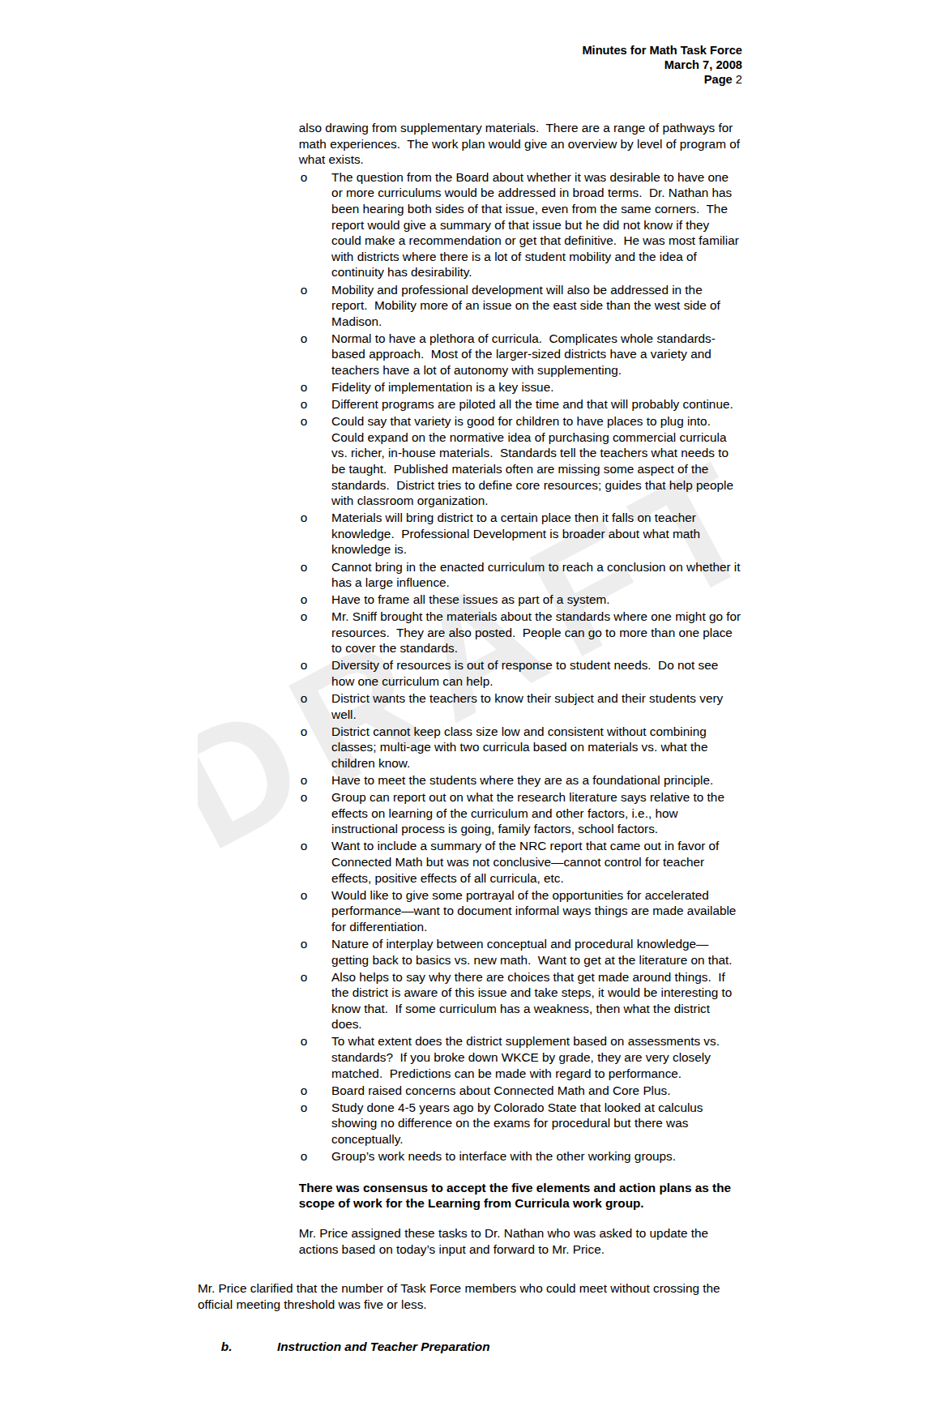DRAFT
Minutes for Math Task Force
March 7, 2008
Page 2
also drawing from supplementary materials. There are a range of pathways for math experiences. The work plan would give an overview by level of program of what exists.
The question from the Board about whether it was desirable to have one or more curriculums would be addressed in broad terms. Dr. Nathan has been hearing both sides of that issue, even from the same corners. The report would give a summary of that issue but he did not know if they could make a recommendation or get that definitive. He was most familiar with districts where there is a lot of student mobility and the idea of continuity has desirability.
Mobility and professional development will also be addressed in the report. Mobility more of an issue on the east side than the west side of Madison.
Normal to have a plethora of curricula. Complicates whole standards-based approach. Most of the larger-sized districts have a variety and teachers have a lot of autonomy with supplementing.
Fidelity of implementation is a key issue.
Different programs are piloted all the time and that will probably continue.
Could say that variety is good for children to have places to plug into. Could expand on the normative idea of purchasing commercial curricula vs. richer, in-house materials. Standards tell the teachers what needs to be taught. Published materials often are missing some aspect of the standards. District tries to define core resources; guides that help people with classroom organization.
Materials will bring district to a certain place then it falls on teacher knowledge. Professional Development is broader about what math knowledge is.
Cannot bring in the enacted curriculum to reach a conclusion on whether it has a large influence.
Have to frame all these issues as part of a system.
Mr. Sniff brought the materials about the standards where one might go for resources. They are also posted. People can go to more than one place to cover the standards.
Diversity of resources is out of response to student needs. Do not see how one curriculum can help.
District wants the teachers to know their subject and their students very well.
District cannot keep class size low and consistent without combining classes; multi-age with two curricula based on materials vs. what the children know.
Have to meet the students where they are as a foundational principle.
Group can report out on what the research literature says relative to the effects on learning of the curriculum and other factors, i.e., how instructional process is going, family factors, school factors.
Want to include a summary of the NRC report that came out in favor of Connected Math but was not conclusive—cannot control for teacher effects, positive effects of all curricula, etc.
Would like to give some portrayal of the opportunities for accelerated performance—want to document informal ways things are made available for differentiation.
Nature of interplay between conceptual and procedural knowledge—getting back to basics vs. new math. Want to get at the literature on that.
Also helps to say why there are choices that get made around things. If the district is aware of this issue and take steps, it would be interesting to know that. If some curriculum has a weakness, then what the district does.
To what extent does the district supplement based on assessments vs. standards? If you broke down WKCE by grade, they are very closely matched. Predictions can be made with regard to performance.
Board raised concerns about Connected Math and Core Plus.
Study done 4-5 years ago by Colorado State that looked at calculus showing no difference on the exams for procedural but there was conceptually.
Group’s work needs to interface with the other working groups.
There was consensus to accept the five elements and action plans as the scope of work for the Learning from Curricula work group.
Mr. Price assigned these tasks to Dr. Nathan who was asked to update the actions based on today’s input and forward to Mr. Price.
Mr. Price clarified that the number of Task Force members who could meet without crossing the official meeting threshold was five or less.
b. Instruction and Teacher Preparation